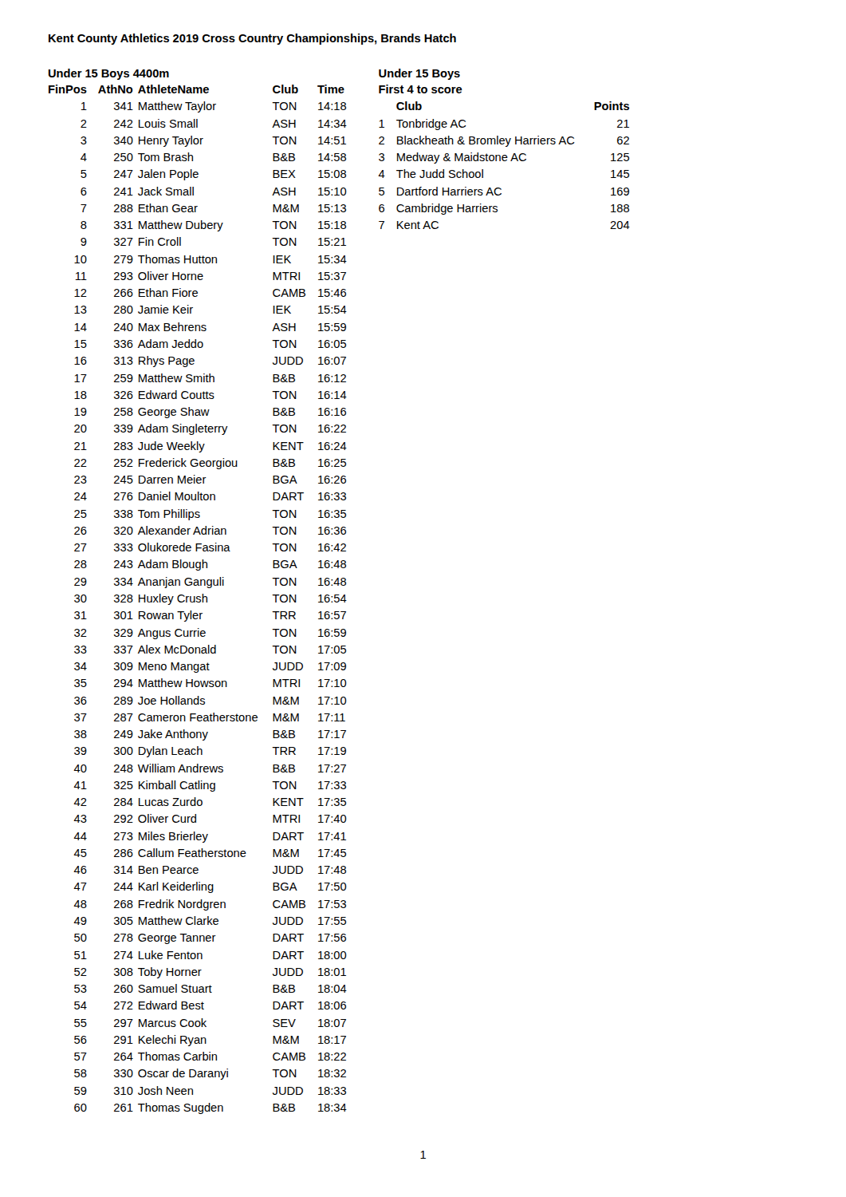Kent County Athletics 2019 Cross Country Championships, Brands Hatch
Under 15 Boys 4400m
| FinPos | AthNo | AthleteName | Club | Time |
| --- | --- | --- | --- | --- |
| 1 | 341 | Matthew Taylor | TON | 14:18 |
| 2 | 242 | Louis Small | ASH | 14:34 |
| 3 | 340 | Henry Taylor | TON | 14:51 |
| 4 | 250 | Tom Brash | B&B | 14:58 |
| 5 | 247 | Jalen Pople | BEX | 15:08 |
| 6 | 241 | Jack Small | ASH | 15:10 |
| 7 | 288 | Ethan Gear | M&M | 15:13 |
| 8 | 331 | Matthew Dubery | TON | 15:18 |
| 9 | 327 | Fin Croll | TON | 15:21 |
| 10 | 279 | Thomas Hutton | IEK | 15:34 |
| 11 | 293 | Oliver Horne | MTRI | 15:37 |
| 12 | 266 | Ethan Fiore | CAMB | 15:46 |
| 13 | 280 | Jamie Keir | IEK | 15:54 |
| 14 | 240 | Max Behrens | ASH | 15:59 |
| 15 | 336 | Adam Jeddo | TON | 16:05 |
| 16 | 313 | Rhys Page | JUDD | 16:07 |
| 17 | 259 | Matthew Smith | B&B | 16:12 |
| 18 | 326 | Edward Coutts | TON | 16:14 |
| 19 | 258 | George Shaw | B&B | 16:16 |
| 20 | 339 | Adam Singleterry | TON | 16:22 |
| 21 | 283 | Jude Weekly | KENT | 16:24 |
| 22 | 252 | Frederick Georgiou | B&B | 16:25 |
| 23 | 245 | Darren Meier | BGA | 16:26 |
| 24 | 276 | Daniel Moulton | DART | 16:33 |
| 25 | 338 | Tom Phillips | TON | 16:35 |
| 26 | 320 | Alexander Adrian | TON | 16:36 |
| 27 | 333 | Olukorede Fasina | TON | 16:42 |
| 28 | 243 | Adam Blough | BGA | 16:48 |
| 29 | 334 | Ananjan Ganguli | TON | 16:48 |
| 30 | 328 | Huxley Crush | TON | 16:54 |
| 31 | 301 | Rowan Tyler | TRR | 16:57 |
| 32 | 329 | Angus Currie | TON | 16:59 |
| 33 | 337 | Alex McDonald | TON | 17:05 |
| 34 | 309 | Meno Mangat | JUDD | 17:09 |
| 35 | 294 | Matthew Howson | MTRI | 17:10 |
| 36 | 289 | Joe Hollands | M&M | 17:10 |
| 37 | 287 | Cameron Featherstone | M&M | 17:11 |
| 38 | 249 | Jake Anthony | B&B | 17:17 |
| 39 | 300 | Dylan Leach | TRR | 17:19 |
| 40 | 248 | William Andrews | B&B | 17:27 |
| 41 | 325 | Kimball Catling | TON | 17:33 |
| 42 | 284 | Lucas Zurdo | KENT | 17:35 |
| 43 | 292 | Oliver Curd | MTRI | 17:40 |
| 44 | 273 | Miles Brierley | DART | 17:41 |
| 45 | 286 | Callum Featherstone | M&M | 17:45 |
| 46 | 314 | Ben Pearce | JUDD | 17:48 |
| 47 | 244 | Karl Keiderling | BGA | 17:50 |
| 48 | 268 | Fredrik Nordgren | CAMB | 17:53 |
| 49 | 305 | Matthew Clarke | JUDD | 17:55 |
| 50 | 278 | George Tanner | DART | 17:56 |
| 51 | 274 | Luke Fenton | DART | 18:00 |
| 52 | 308 | Toby Horner | JUDD | 18:01 |
| 53 | 260 | Samuel Stuart | B&B | 18:04 |
| 54 | 272 | Edward Best | DART | 18:06 |
| 55 | 297 | Marcus Cook | SEV | 18:07 |
| 56 | 291 | Kelechi Ryan | M&M | 18:17 |
| 57 | 264 | Thomas Carbin | CAMB | 18:22 |
| 58 | 330 | Oscar de Daranyi | TON | 18:32 |
| 59 | 310 | Josh Neen | JUDD | 18:33 |
| 60 | 261 | Thomas Sugden | B&B | 18:34 |
Under 15 Boys
| First 4 to score | |
| --- | --- |
| | Club | Points |
| 1 | Tonbridge AC | 21 |
| 2 | Blackheath & Bromley Harriers AC | 62 |
| 3 | Medway & Maidstone AC | 125 |
| 4 | The Judd School | 145 |
| 5 | Dartford Harriers AC | 169 |
| 6 | Cambridge Harriers | 188 |
| 7 | Kent AC | 204 |
1